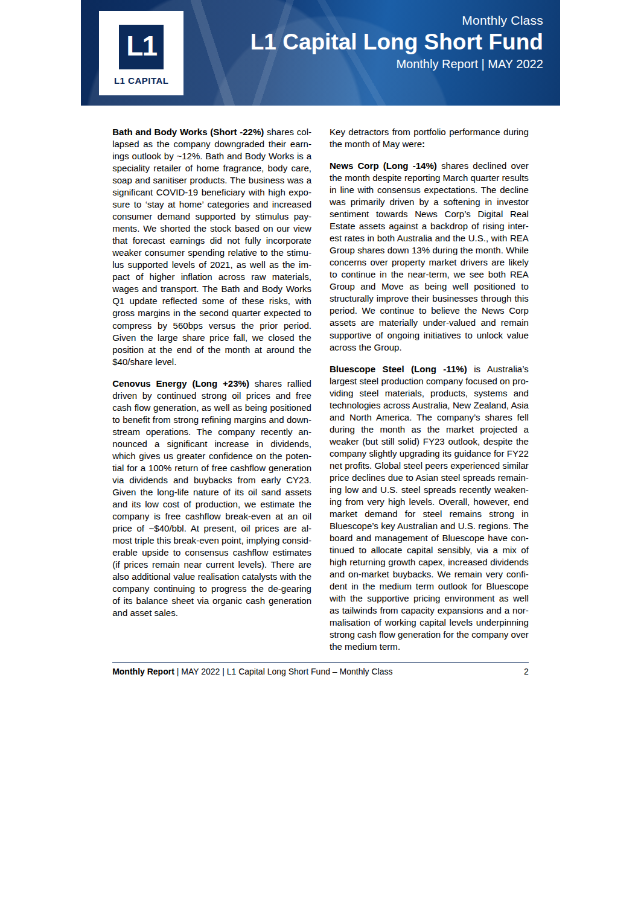L1
L1 CAPITAL
Monthly Class
L1 Capital Long Short Fund
Monthly Report | MAY 2022
Bath and Body Works (Short -22%) shares collapsed as the company downgraded their earnings outlook by ~12%. Bath and Body Works is a speciality retailer of home fragrance, body care, soap and sanitiser products. The business was a significant COVID-19 beneficiary with high exposure to ‘stay at home’ categories and increased consumer demand supported by stimulus payments. We shorted the stock based on our view that forecast earnings did not fully incorporate weaker consumer spending relative to the stimulus supported levels of 2021, as well as the impact of higher inflation across raw materials, wages and transport. The Bath and Body Works Q1 update reflected some of these risks, with gross margins in the second quarter expected to compress by 560bps versus the prior period. Given the large share price fall, we closed the position at the end of the month at around the $40/share level.
Cenovus Energy (Long +23%) shares rallied driven by continued strong oil prices and free cash flow generation, as well as being positioned to benefit from strong refining margins and downstream operations. The company recently announced a significant increase in dividends, which gives us greater confidence on the potential for a 100% return of free cashflow generation via dividends and buybacks from early CY23. Given the long-life nature of its oil sand assets and its low cost of production, we estimate the company is free cashflow break-even at an oil price of ~$40/bbl. At present, oil prices are almost triple this break-even point, implying considerable upside to consensus cashflow estimates (if prices remain near current levels). There are also additional value realisation catalysts with the company continuing to progress the de-gearing of its balance sheet via organic cash generation and asset sales.
Key detractors from portfolio performance during the month of May were:
News Corp (Long -14%) shares declined over the month despite reporting March quarter results in line with consensus expectations. The decline was primarily driven by a softening in investor sentiment towards News Corp’s Digital Real Estate assets against a backdrop of rising interest rates in both Australia and the U.S., with REA Group shares down 13% during the month. While concerns over property market drivers are likely to continue in the near-term, we see both REA Group and Move as being well positioned to structurally improve their businesses through this period. We continue to believe the News Corp assets are materially under-valued and remain supportive of ongoing initiatives to unlock value across the Group.
Bluescope Steel (Long -11%) is Australia’s largest steel production company focused on providing steel materials, products, systems and technologies across Australia, New Zealand, Asia and North America. The company’s shares fell during the month as the market projected a weaker (but still solid) FY23 outlook, despite the company slightly upgrading its guidance for FY22 net profits. Global steel peers experienced similar price declines due to Asian steel spreads remaining low and U.S. steel spreads recently weakening from very high levels. Overall, however, end market demand for steel remains strong in Bluescope’s key Australian and U.S. regions. The board and management of Bluescope have continued to allocate capital sensibly, via a mix of high returning growth capex, increased dividends and on-market buybacks. We remain very confident in the medium term outlook for Bluescope with the supportive pricing environment as well as tailwinds from capacity expansions and a normalisation of working capital levels underpinning strong cash flow generation for the company over the medium term.
Monthly Report | MAY 2022 | L1 Capital Long Short Fund – Monthly Class
2